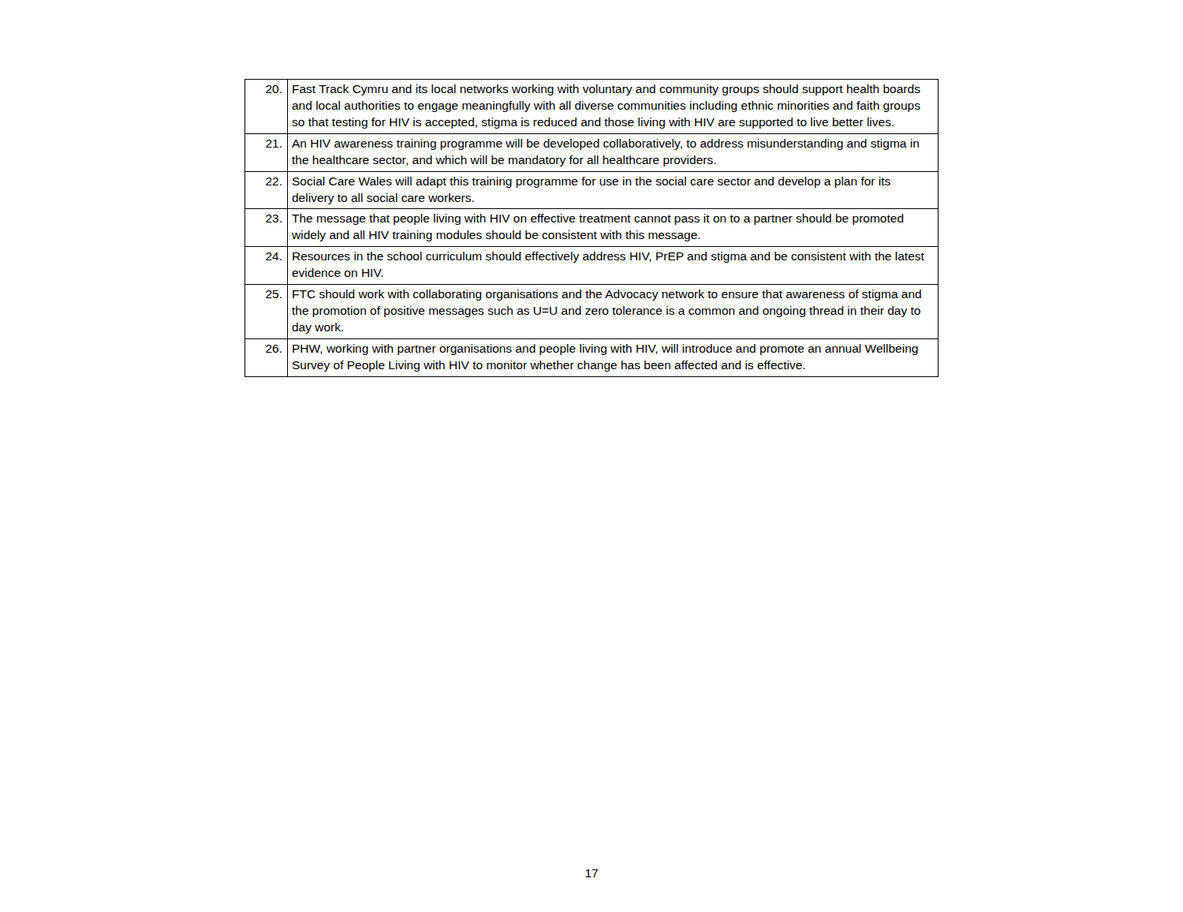| 20. | Fast Track Cymru and its local networks working with voluntary and community groups should support health boards and local authorities to engage meaningfully with all diverse communities including ethnic minorities and faith groups so that testing for HIV is accepted, stigma is reduced and those living with HIV are supported to live better lives. |
| 21. | An HIV awareness training programme will be developed collaboratively, to address misunderstanding and stigma in the healthcare sector, and which will be mandatory for all healthcare providers. |
| 22. | Social Care Wales will adapt this training programme for use in the social care sector and develop a plan for its delivery to all social care workers. |
| 23. | The message that people living with HIV on effective treatment cannot pass it on to a partner should be promoted widely and all HIV training modules should be consistent with this message. |
| 24. | Resources in the school curriculum should effectively address HIV, PrEP and stigma and be consistent with the latest evidence on HIV. |
| 25. | FTC should work with collaborating organisations and the Advocacy network to ensure that awareness of stigma and the promotion of positive messages such as U=U and zero tolerance is a common and ongoing thread in their day to day work. |
| 26. | PHW, working with partner organisations and people living with HIV, will introduce and promote an annual Wellbeing Survey of People Living with HIV to monitor whether change has been affected and is effective. |
17